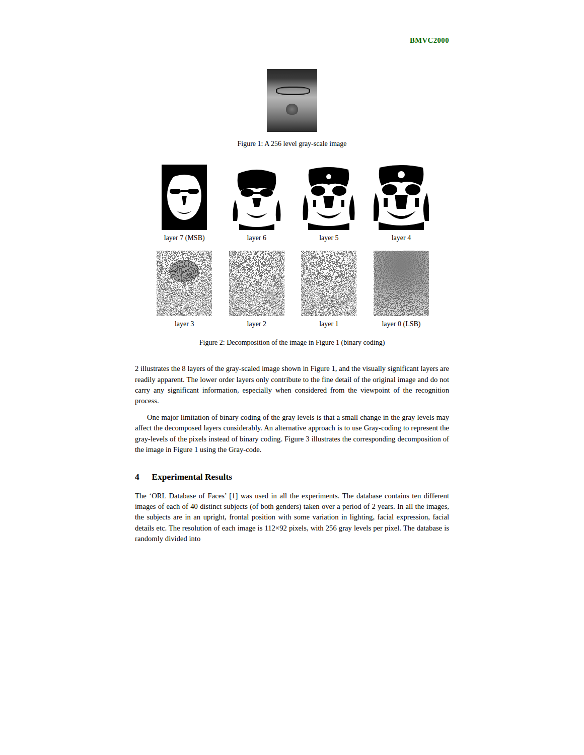BMVC2000
Figure 1: A 256 level gray-scale image
layer 7 (MSB)
layer 6
layer 5
layer 4
layer 3
layer 2
layer 1
layer 0 (LSB)
Figure 2: Decomposition of the image in Figure 1 (binary coding)
2 illustrates the 8 layers of the gray-scaled image shown in Figure 1, and the visually significant layers are readily apparent. The lower order layers only contribute to the fine detail of the original image and do not carry any significant information, especially when considered from the viewpoint of the recognition process.
One major limitation of binary coding of the gray levels is that a small change in the gray levels may affect the decomposed layers considerably. An alternative approach is to use Gray-coding to represent the gray-levels of the pixels instead of binary coding. Figure 3 illustrates the corresponding decomposition of the image in Figure 1 using the Gray-code.
4 Experimental Results
The ‘ORL Database of Faces’ [1] was used in all the experiments. The database contains ten different images of each of 40 distinct subjects (of both genders) taken over a period of 2 years. In all the images, the subjects are in an upright, frontal position with some variation in lighting, facial expression, facial details etc. The resolution of each image is 112×92 pixels, with 256 gray levels per pixel. The database is randomly divided into